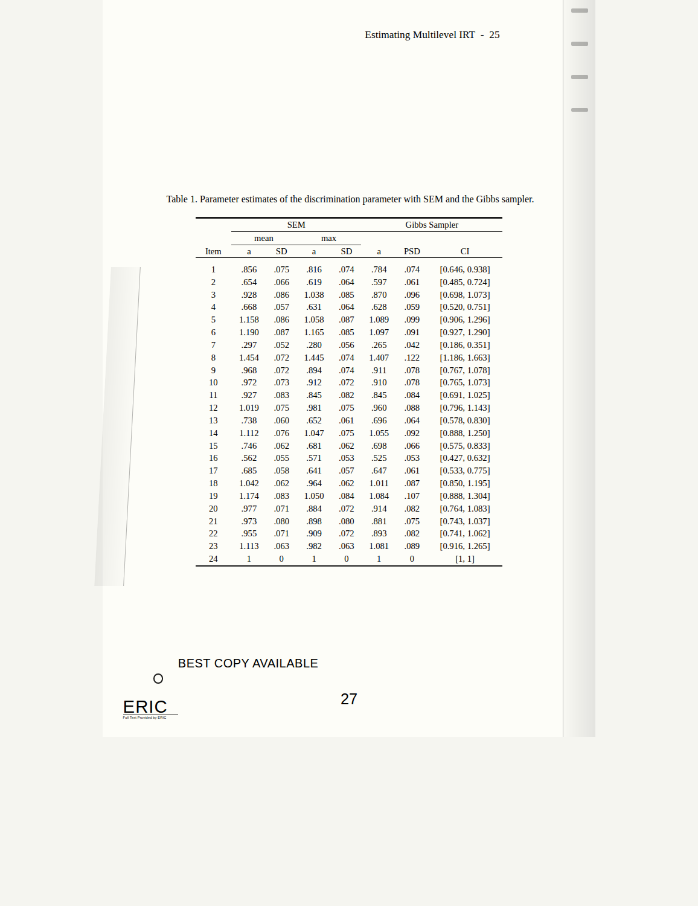Estimating Multilevel IRT - 25
Table 1. Parameter estimates of the discrimination parameter with SEM and the Gibbs sampler.
| | SEM | Gibbs Sampler |
| | mean | max | | | |
| Item | a | SD | a | SD | a | PSD | CI |
| 1 | .856 | .075 | .816 | .074 | .784 | .074 | [0.646, 0.938] |
| 2 | .654 | .066 | .619 | .064 | .597 | .061 | [0.485, 0.724] |
| 3 | .928 | .086 | 1.038 | .085 | .870 | .096 | [0.698, 1.073] |
| 4 | .668 | .057 | .631 | .064 | .628 | .059 | [0.520, 0.751] |
| 5 | 1.158 | .086 | 1.058 | .087 | 1.089 | .099 | [0.906, 1.296] |
| 6 | 1.190 | .087 | 1.165 | .085 | 1.097 | .091 | [0.927, 1.290] |
| 7 | .297 | .052 | .280 | .056 | .265 | .042 | [0.186, 0.351] |
| 8 | 1.454 | .072 | 1.445 | .074 | 1.407 | .122 | [1.186, 1.663] |
| 9 | .968 | .072 | .894 | .074 | .911 | .078 | [0.767, 1.078] |
| 10 | .972 | .073 | .912 | .072 | .910 | .078 | [0.765, 1.073] |
| 11 | .927 | .083 | .845 | .082 | .845 | .084 | [0.691, 1.025] |
| 12 | 1.019 | .075 | .981 | .075 | .960 | .088 | [0.796, 1.143] |
| 13 | .738 | .060 | .652 | .061 | .696 | .064 | [0.578, 0.830] |
| 14 | 1.112 | .076 | 1.047 | .075 | 1.055 | .092 | [0.888, 1.250] |
| 15 | .746 | .062 | .681 | .062 | .698 | .066 | [0.575, 0.833] |
| 16 | .562 | .055 | .571 | .053 | .525 | .053 | [0.427, 0.632] |
| 17 | .685 | .058 | .641 | .057 | .647 | .061 | [0.533, 0.775] |
| 18 | 1.042 | .062 | .964 | .062 | 1.011 | .087 | [0.850, 1.195] |
| 19 | 1.174 | .083 | 1.050 | .084 | 1.084 | .107 | [0.888, 1.304] |
| 20 | .977 | .071 | .884 | .072 | .914 | .082 | [0.764, 1.083] |
| 21 | .973 | .080 | .898 | .080 | .881 | .075 | [0.743, 1.037] |
| 22 | .955 | .071 | .909 | .072 | .893 | .082 | [0.741, 1.062] |
| 23 | 1.113 | .063 | .982 | .063 | 1.081 | .089 | [0.916, 1.265] |
| 24 | 1 | 0 | 1 | 0 | 1 | 0 | [1, 1] |
BEST COPY AVAILABLE
27
ERIC Full Text Provided by ERIC